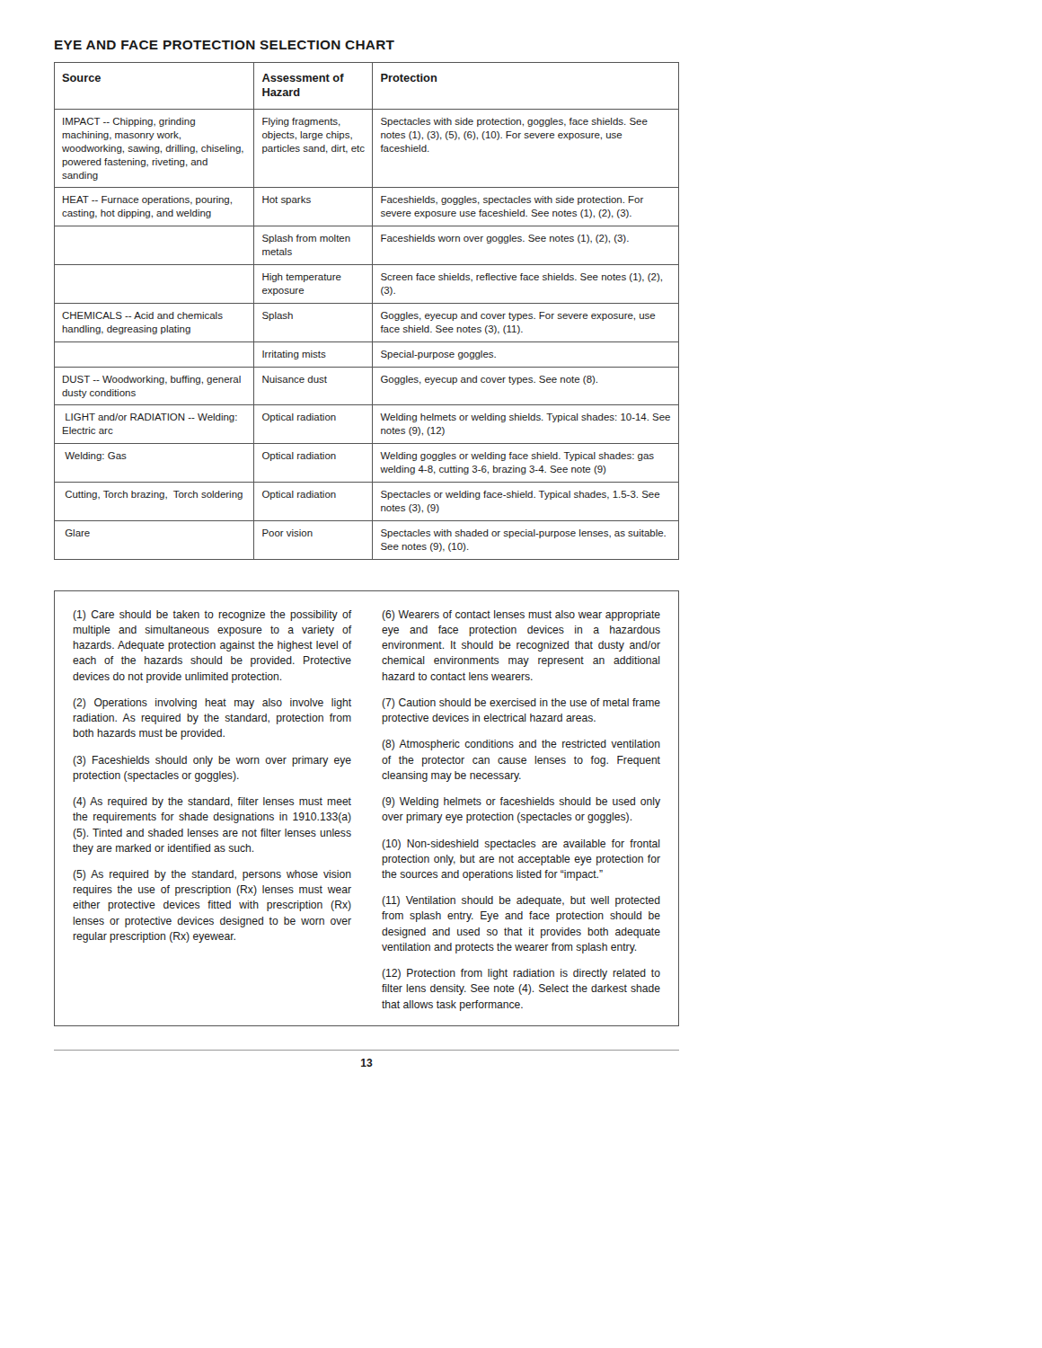Eye and Face Protection Selection Chart
| Source | Assessment of Hazard | Protection |
| --- | --- | --- |
| IMPACT -- Chipping, grinding machining, masonry work, woodworking, sawing, drilling, chiseling, powered fastening, riveting, and sanding | Flying fragments, objects, large chips, particles sand, dirt, etc | Spectacles with side protection, goggles, face shields. See notes (1), (3), (5), (6), (10). For severe exposure, use faceshield. |
| HEAT -- Furnace operations, pouring, casting, hot dipping, and welding | Hot sparks | Faceshields, goggles, spectacles with side protection. For severe exposure use faceshield. See notes (1), (2), (3). |
| | Splash from molten metals | Faceshields worn over goggles. See notes (1), (2), (3). |
| | High temperature exposure | Screen face shields, reflective face shields. See notes (1), (2), (3). |
| CHEMICALS -- Acid and chemicals handling, degreasing plating | Splash | Goggles, eyecup and cover types. For severe exposure, use face shield. See notes (3), (11). |
| | Irritating mists | Special-purpose goggles. |
| DUST -- Woodworking, buffing, general dusty conditions | Nuisance dust | Goggles, eyecup and cover types. See note (8). |
| LIGHT and/or RADIATION -- Welding: Electric arc | Optical radiation | Welding helmets or welding shields. Typical shades: 10-14. See notes (9), (12) |
| Welding: Gas | Optical radiation | Welding goggles or welding face shield. Typical shades: gas welding 4-8, cutting 3-6, brazing 3-4. See note (9) |
| Cutting, Torch brazing, Torch soldering | Optical radiation | Spectacles or welding face-shield. Typical shades, 1.5-3. See notes (3), (9) |
| Glare | Poor vision | Spectacles with shaded or special-purpose lenses, as suitable. See notes (9), (10). |
(1) Care should be taken to recognize the possibility of multiple and simultaneous exposure to a variety of hazards. Adequate protection against the highest level of each of the hazards should be provided. Protective devices do not provide unlimited protection.
(2) Operations involving heat may also involve light radiation. As required by the standard, protection from both hazards must be provided.
(3) Faceshields should only be worn over primary eye protection (spectacles or goggles).
(4) As required by the standard, filter lenses must meet the requirements for shade designations in 1910.133(a)(5). Tinted and shaded lenses are not filter lenses unless they are marked or identified as such.
(5) As required by the standard, persons whose vision requires the use of prescription (Rx) lenses must wear either protective devices fitted with prescription (Rx) lenses or protective devices designed to be worn over regular prescription (Rx) eyewear.
(6) Wearers of contact lenses must also wear appropriate eye and face protection devices in a hazardous environment. It should be recognized that dusty and/or chemical environments may represent an additional hazard to contact lens wearers.
(7) Caution should be exercised in the use of metal frame protective devices in electrical hazard areas.
(8) Atmospheric conditions and the restricted ventilation of the protector can cause lenses to fog. Frequent cleansing may be necessary.
(9) Welding helmets or faceshields should be used only over primary eye protection (spectacles or goggles).
(10) Non-sideshield spectacles are available for frontal protection only, but are not acceptable eye protection for the sources and operations listed for “impact.”
(11) Ventilation should be adequate, but well protected from splash entry. Eye and face protection should be designed and used so that it provides both adequate ventilation and protects the wearer from splash entry.
(12) Protection from light radiation is directly related to filter lens density. See note (4). Select the darkest shade that allows task performance.
13